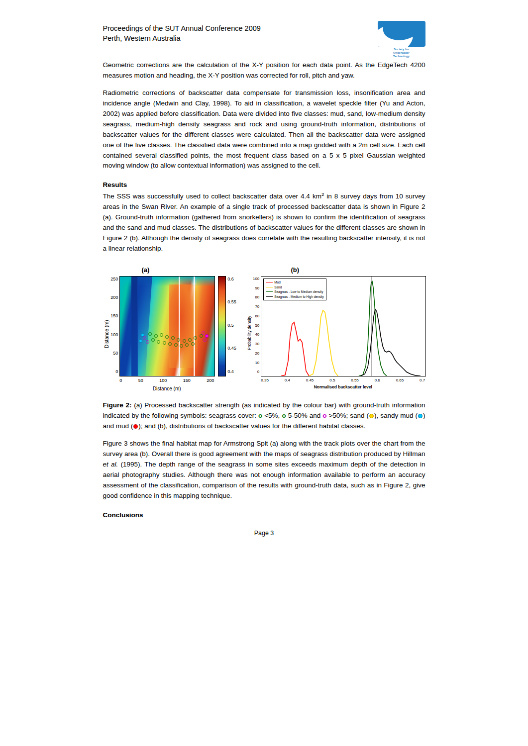Proceedings of the SUT Annual Conference 2009
Perth, Western Australia
Society for
Underwater
Technology
Geometric corrections are the calculation of the X-Y position for each data point. As the EdgeTech 4200 measures motion and heading, the X-Y position was corrected for roll, pitch and yaw.
Radiometric corrections of backscatter data compensate for transmission loss, insonification area and incidence angle (Medwin and Clay, 1998). To aid in classification, a wavelet speckle filter (Yu and Acton, 2002) was applied before classification. Data were divided into five classes: mud, sand, low-medium density seagrass, medium-high density seagrass and rock and using ground-truth information, distributions of backscatter values for the different classes were calculated. Then all the backscatter data were assigned one of the five classes. The classified data were combined into a map gridded with a 2m cell size. Each cell contained several classified points, the most frequent class based on a 5 x 5 pixel Gaussian weighted moving window (to allow contextual information) was assigned to the cell.
Results
The SSS was successfully used to collect backscatter data over 4.4 km2 in 8 survey days from 10 survey areas in the Swan River. An example of a single track of processed backscatter data is shown in Figure 2 (a). Ground-truth information (gathered from snorkellers) is shown to confirm the identification of seagrass and the sand and mud classes. The distributions of backscatter values for the different classes are shown in Figure 2 (b). Although the density of seagrass does correlate with the resulting backscatter intensity, it is not a linear relationship.
(a)
(b)
Distance (m)
250
200
150
100
50
0
0
50
100
150
200
Distance (m)
0.6
0.55
0.5
0.45
0.4
Probability density
100
90
80
70
60
50
40
30
20
10
0
Mud
Sand
Seagrass - Low to Medium density
Seagrass - Medium to High density
0.35
0.4
0.45
0.5
0.55
0.6
0.65
0.7
Normalised backscatter level
Figure 2: (a) Processed backscatter strength (as indicated by the colour bar) with ground-truth information indicated by the following symbols: seagrass cover: o <5%, o 5-50% and o >50%; sand ( ), sandy mud ( ) and mud ( ); and (b), distributions of backscatter values for the different habitat classes.
Figure 3 shows the final habitat map for Armstrong Spit (a) along with the track plots over the chart from the survey area (b). Overall there is good agreement with the maps of seagrass distribution produced by Hillman et al. (1995). The depth range of the seagrass in some sites exceeds maximum depth of the detection in aerial photography studies. Although there was not enough information available to perform an accuracy assessment of the classification, comparison of the results with ground-truth data, such as in Figure 2, give good confidence in this mapping technique.
Conclusions
Page 3